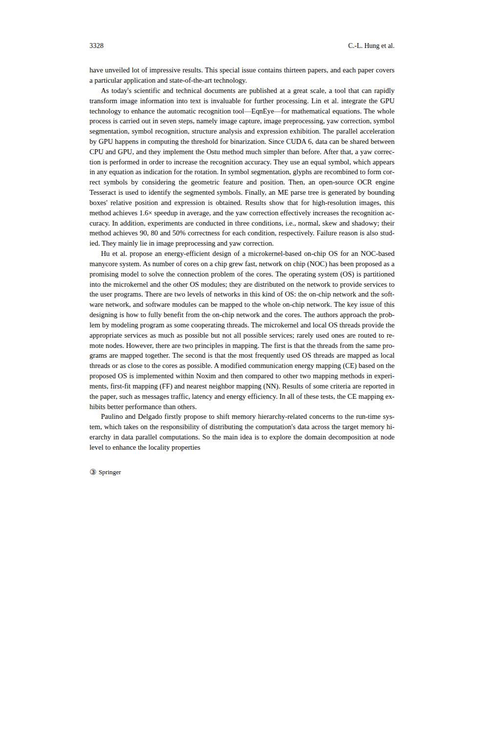3328 C.-L. Hung et al.
have unveiled lot of impressive results. This special issue contains thirteen papers, and each paper covers a particular application and state-of-the-art technology.
As today's scientific and technical documents are published at a great scale, a tool that can rapidly transform image information into text is invaluable for further processing. Lin et al. integrate the GPU technology to enhance the automatic recognition tool—EqnEye—for mathematical equations. The whole process is carried out in seven steps, namely image capture, image preprocessing, yaw correction, symbol segmentation, symbol recognition, structure analysis and expression exhibition. The parallel acceleration by GPU happens in computing the threshold for binarization. Since CUDA 6, data can be shared between CPU and GPU, and they implement the Ostu method much simpler than before. After that, a yaw correction is performed in order to increase the recognition accuracy. They use an equal symbol, which appears in any equation as indication for the rotation. In symbol segmentation, glyphs are recombined to form correct symbols by considering the geometric feature and position. Then, an open-source OCR engine Tesseract is used to identify the segmented symbols. Finally, an ME parse tree is generated by bounding boxes' relative position and expression is obtained. Results show that for high-resolution images, this method achieves 1.6× speedup in average, and the yaw correction effectively increases the recognition accuracy. In addition, experiments are conducted in three conditions, i.e., normal, skew and shadowy; their method achieves 90, 80 and 50% correctness for each condition, respectively. Failure reason is also studied. They mainly lie in image preprocessing and yaw correction.
Hu et al. propose an energy-efficient design of a microkernel-based on-chip OS for an NOC-based manycore system. As number of cores on a chip grew fast, network on chip (NOC) has been proposed as a promising model to solve the connection problem of the cores. The operating system (OS) is partitioned into the microkernel and the other OS modules; they are distributed on the network to provide services to the user programs. There are two levels of networks in this kind of OS: the on-chip network and the software network, and software modules can be mapped to the whole on-chip network. The key issue of this designing is how to fully benefit from the on-chip network and the cores. The authors approach the problem by modeling program as some cooperating threads. The microkernel and local OS threads provide the appropriate services as much as possible but not all possible services; rarely used ones are routed to remote nodes. However, there are two principles in mapping. The first is that the threads from the same programs are mapped together. The second is that the most frequently used OS threads are mapped as local threads or as close to the cores as possible. A modified communication energy mapping (CE) based on the proposed OS is implemented within Noxim and then compared to other two mapping methods in experiments, first-fit mapping (FF) and nearest neighbor mapping (NN). Results of some criteria are reported in the paper, such as messages traffic, latency and energy efficiency. In all of these tests, the CE mapping exhibits better performance than others.
Paulino and Delgado firstly propose to shift memory hierarchy-related concerns to the run-time system, which takes on the responsibility of distributing the computation's data across the target memory hierarchy in data parallel computations. So the main idea is to explore the domain decomposition at node level to enhance the locality properties
③ Springer